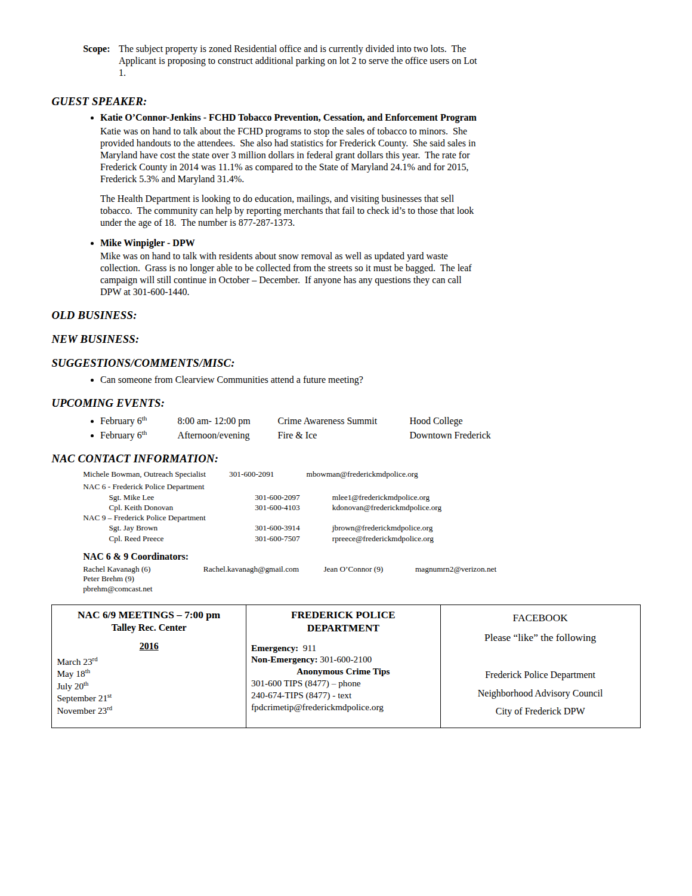Scope:
The subject property is zoned Residential office and is currently divided into two lots. The Applicant is proposing to construct additional parking on lot 2 to serve the office users on Lot 1.
GUEST SPEAKER:
Katie O’Connor-Jenkins - FCHD Tobacco Prevention, Cessation, and Enforcement Program
Katie was on hand to talk about the FCHD programs to stop the sales of tobacco to minors. She provided handouts to the attendees. She also had statistics for Frederick County. She said sales in Maryland have cost the state over 3 million dollars in federal grant dollars this year. The rate for Frederick County in 2014 was 11.1% as compared to the State of Maryland 24.1% and for 2015, Frederick 5.3% and Maryland 31.4%.
The Health Department is looking to do education, mailings, and visiting businesses that sell tobacco. The community can help by reporting merchants that fail to check id’s to those that look under the age of 18. The number is 877-287-1373.
Mike Winpigler - DPW
Mike was on hand to talk with residents about snow removal as well as updated yard waste collection. Grass is no longer able to be collected from the streets so it must be bagged. The leaf campaign will still continue in October – December. If anyone has any questions they can call DPW at 301-600-1440.
OLD BUSINESS:
NEW BUSINESS:
SUGGESTIONS/COMMENTS/MISC:
Can someone from Clearview Communities attend a future meeting?
UPCOMING EVENTS:
February 6th 8:00 am- 12:00 pm Crime Awareness Summit Hood College
February 6th Afternoon/evening Fire & Ice Downtown Frederick
NAC CONTACT INFORMATION:
Michele Bowman, Outreach Specialist 301-600-2091 mbowman@frederickmdpolice.org
NAC 6 - Frederick Police Department
Sgt. Mike Lee 301-600-2097 mlee1@frederickmdpolice.org
Cpl. Keith Donovan 301-600-4103 kdonovan@frederickmdpolice.org
NAC 9 – Frederick Police Department
Sgt. Jay Brown 301-600-3914 jbrown@frederickmdpolice.org
Cpl. Reed Preece 301-600-7507 rpreece@frederickmdpolice.org
NAC 6 & 9 Coordinators:
Rachel Kavanagh (6) Rachel.kavanagh@gmail.com Jean O’Connor (9) magnumrn2@verizon.net
Peter Brehm (9) pbrehm@comcast.net
| NAC 6/9 MEETINGS – 7:00 pm Talley Rec. Center 2016 March 23 rd May 18 th July 20 th September 21 st November 23 rd | FREDERICK POLICE DEPARTMENT Emergency: 911 Non-Emergency: 301-600-2100 Anonymous Crime Tips 301-600 TIPS (8477) – phone 240-674-TIPS (8477) - text fpdcrimetip@frederickmdpolice.org | FACEBOOK Please “like” the following Frederick Police Department Neighborhood Advisory Council City of Frederick DPW |